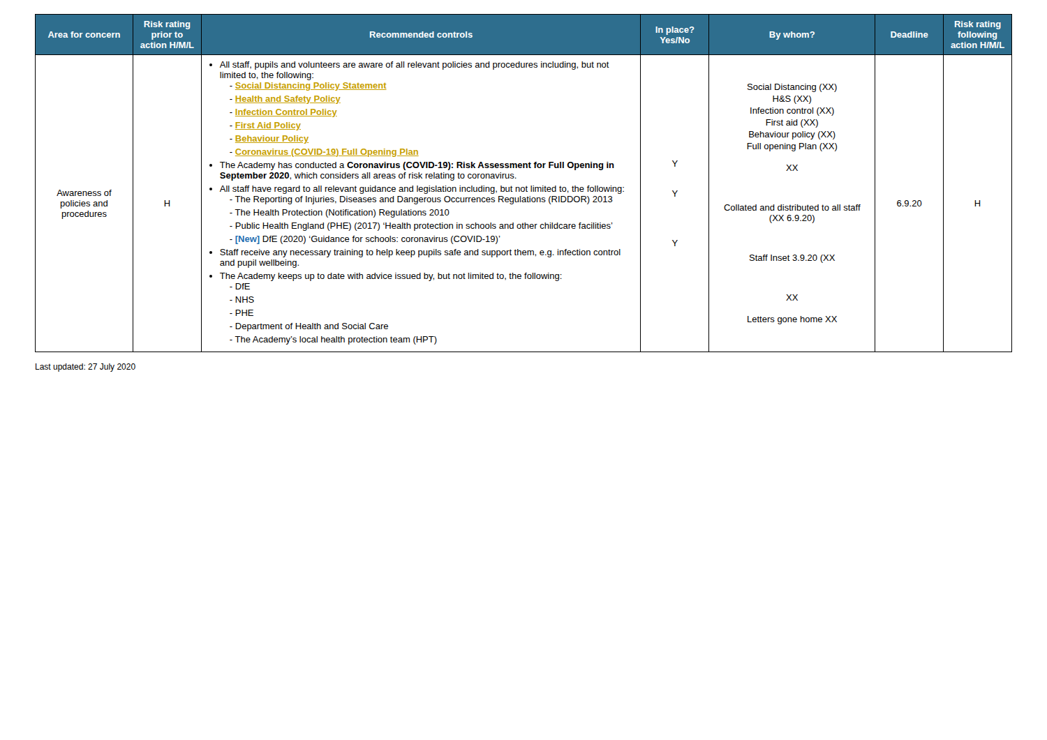| Area for concern | Risk rating prior to action H/M/L | Recommended controls | In place? Yes/No | By whom? | Deadline | Risk rating following action H/M/L |
| --- | --- | --- | --- | --- | --- | --- |
| Awareness of policies and procedures | H | All staff, pupils and volunteers are aware of all relevant policies and procedures including, but not limited to, the following: Social Distancing Policy Statement Health and Safety Policy Infection Control Policy First Aid Policy Behaviour Policy Coronavirus (COVID-19) Full Opening Plan The Academy has conducted a Coronavirus (COVID-19): Risk Assessment for Full Opening in September 2020 , which considers all areas of risk relating to coronavirus. All staff have regard to all relevant guidance and legislation including, but not limited to, the following: The Reporting of Injuries, Diseases and Dangerous Occurrences Regulations (RIDDOR) 2013 The Health Protection (Notification) Regulations 2010 Public Health England (PHE) (2017) ‘Health protection in schools and other childcare facilities’ [New] DfE (2020) ‘Guidance for schools: coronavirus (COVID-19)’ Staff receive any necessary training to help keep pupils safe and support them, e.g. infection control and pupil wellbeing. The Academy keeps up to date with advice issued by, but not limited to, the following: DfE NHS PHE Department of Health and Social Care The Academy’s local health protection team (HPT) | Y Y Y | Social Distancing (XX) H&S (XX) Infection control (XX) First aid (XX) Behaviour policy (XX) Full opening Plan (XX) XX Collated and distributed to all staff (XX 6.9.20) Staff Inset 3.9.20 (XX XX Letters gone home XX | 6.9.20 | H |
Last updated: 27 July 2020